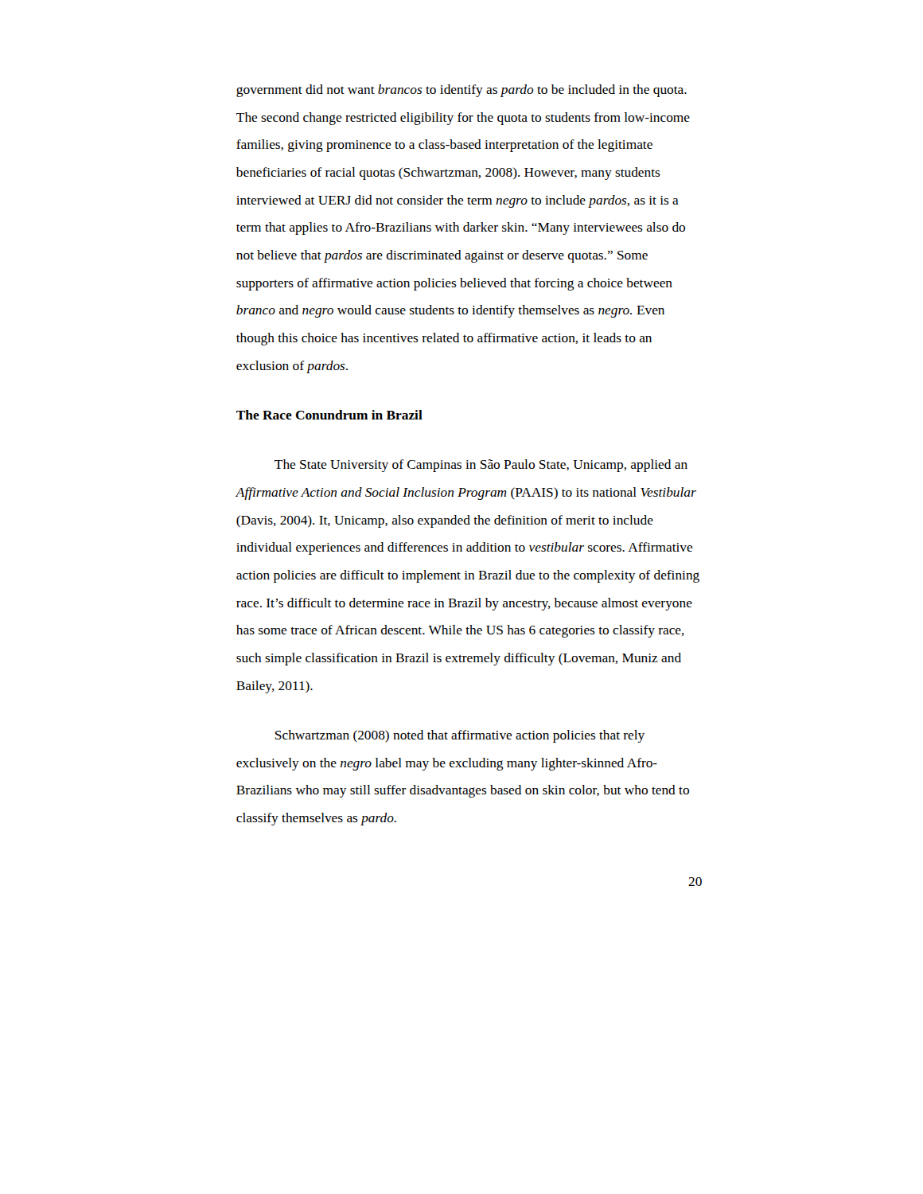government did not want brancos to identify as pardo to be included in the quota. The second change restricted eligibility for the quota to students from low-income families, giving prominence to a class-based interpretation of the legitimate beneficiaries of racial quotas (Schwartzman, 2008). However, many students interviewed at UERJ did not consider the term negro to include pardos, as it is a term that applies to Afro-Brazilians with darker skin. “Many interviewees also do not believe that pardos are discriminated against or deserve quotas.” Some supporters of affirmative action policies believed that forcing a choice between branco and negro would cause students to identify themselves as negro. Even though this choice has incentives related to affirmative action, it leads to an exclusion of pardos.
The Race Conundrum in Brazil
The State University of Campinas in São Paulo State, Unicamp, applied an Affirmative Action and Social Inclusion Program (PAAIS) to its national Vestibular (Davis, 2004). It, Unicamp, also expanded the definition of merit to include individual experiences and differences in addition to vestibular scores. Affirmative action policies are difficult to implement in Brazil due to the complexity of defining race. It’s difficult to determine race in Brazil by ancestry, because almost everyone has some trace of African descent. While the US has 6 categories to classify race, such simple classification in Brazil is extremely difficulty (Loveman, Muniz and Bailey, 2011).
Schwartzman (2008) noted that affirmative action policies that rely exclusively on the negro label may be excluding many lighter-skinned Afro-Brazilians who may still suffer disadvantages based on skin color, but who tend to classify themselves as pardo.
20